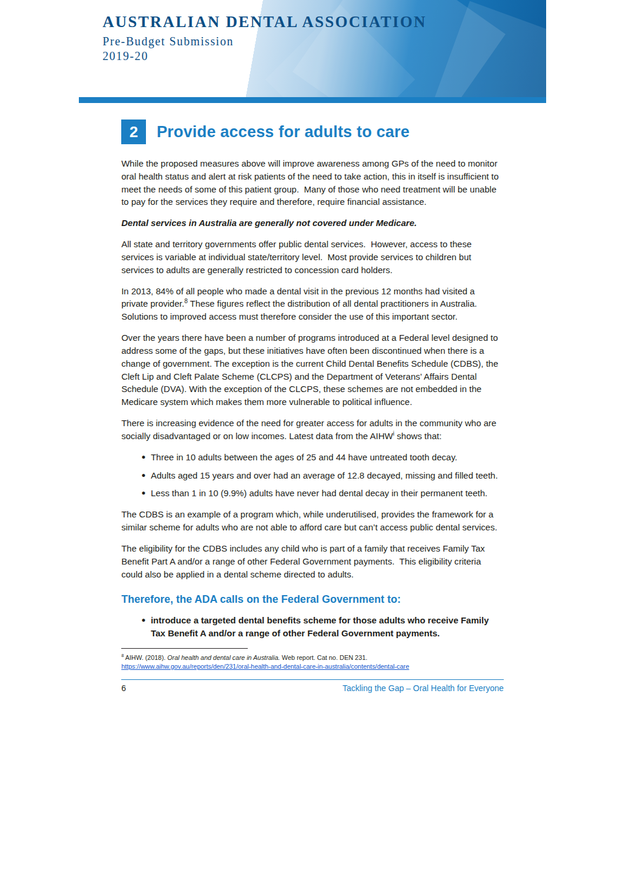AUSTRALIAN DENTAL ASSOCIATION
Pre-Budget Submission
2019-20
2
Provide access for adults to care
While the proposed measures above will improve awareness among GPs of the need to monitor oral health status and alert at risk patients of the need to take action, this in itself is insufficient to meet the needs of some of this patient group. Many of those who need treatment will be unable to pay for the services they require and therefore, require financial assistance.
Dental services in Australia are generally not covered under Medicare.
All state and territory governments offer public dental services. However, access to these services is variable at individual state/territory level. Most provide services to children but services to adults are generally restricted to concession card holders.
In 2013, 84% of all people who made a dental visit in the previous 12 months had visited a private provider.8 These figures reflect the distribution of all dental practitioners in Australia. Solutions to improved access must therefore consider the use of this important sector.
Over the years there have been a number of programs introduced at a Federal level designed to address some of the gaps, but these initiatives have often been discontinued when there is a change of government. The exception is the current Child Dental Benefits Schedule (CDBS), the Cleft Lip and Cleft Palate Scheme (CLCPS) and the Department of Veterans’ Affairs Dental Schedule (DVA). With the exception of the CLCPS, these schemes are not embedded in the Medicare system which makes them more vulnerable to political influence.
There is increasing evidence of the need for greater access for adults in the community who are socially disadvantaged or on low incomes. Latest data from the AIHWi shows that:
Three in 10 adults between the ages of 25 and 44 have untreated tooth decay.
Adults aged 15 years and over had an average of 12.8 decayed, missing and filled teeth.
Less than 1 in 10 (9.9%) adults have never had dental decay in their permanent teeth.
The CDBS is an example of a program which, while underutilised, provides the framework for a similar scheme for adults who are not able to afford care but can’t access public dental services.
The eligibility for the CDBS includes any child who is part of a family that receives Family Tax Benefit Part A and/or a range of other Federal Government payments. This eligibility criteria could also be applied in a dental scheme directed to adults.
Therefore, the ADA calls on the Federal Government to:
introduce a targeted dental benefits scheme for those adults who receive Family Tax Benefit A and/or a range of other Federal Government payments.
8 AIHW. (2018). Oral health and dental care in Australia. Web report. Cat no. DEN 231.
https://www.aihw.gov.au/reports/den/231/oral-health-and-dental-care-in-australia/contents/dental-care
6 Tackling the Gap – Oral Health for Everyone